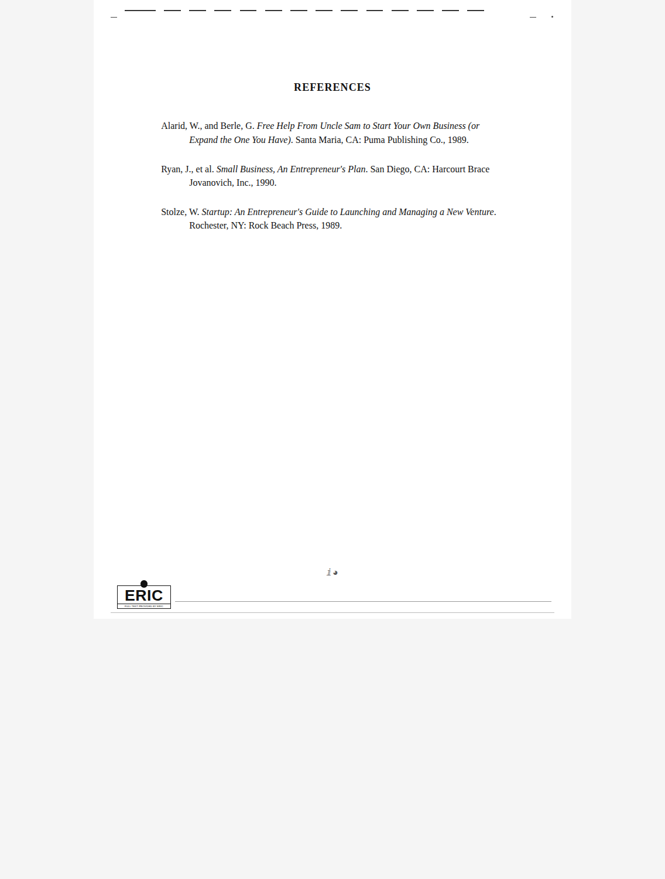REFERENCES
Alarid, W., and Berle, G. Free Help From Uncle Sam to Start Your Own Business (or Expand the One You Have). Santa Maria, CA: Puma Publishing Co., 1989.
Ryan, J., et al. Small Business, An Entrepreneur's Plan. San Diego, CA: Harcourt Brace Jovanovich, Inc., 1990.
Stolze, W. Startup: An Entrepreneur's Guide to Launching and Managing a New Venture. Rochester, NY: Rock Beach Press, 1989.
ⅈ◕
ERIC
Full Text Provided by ERIC